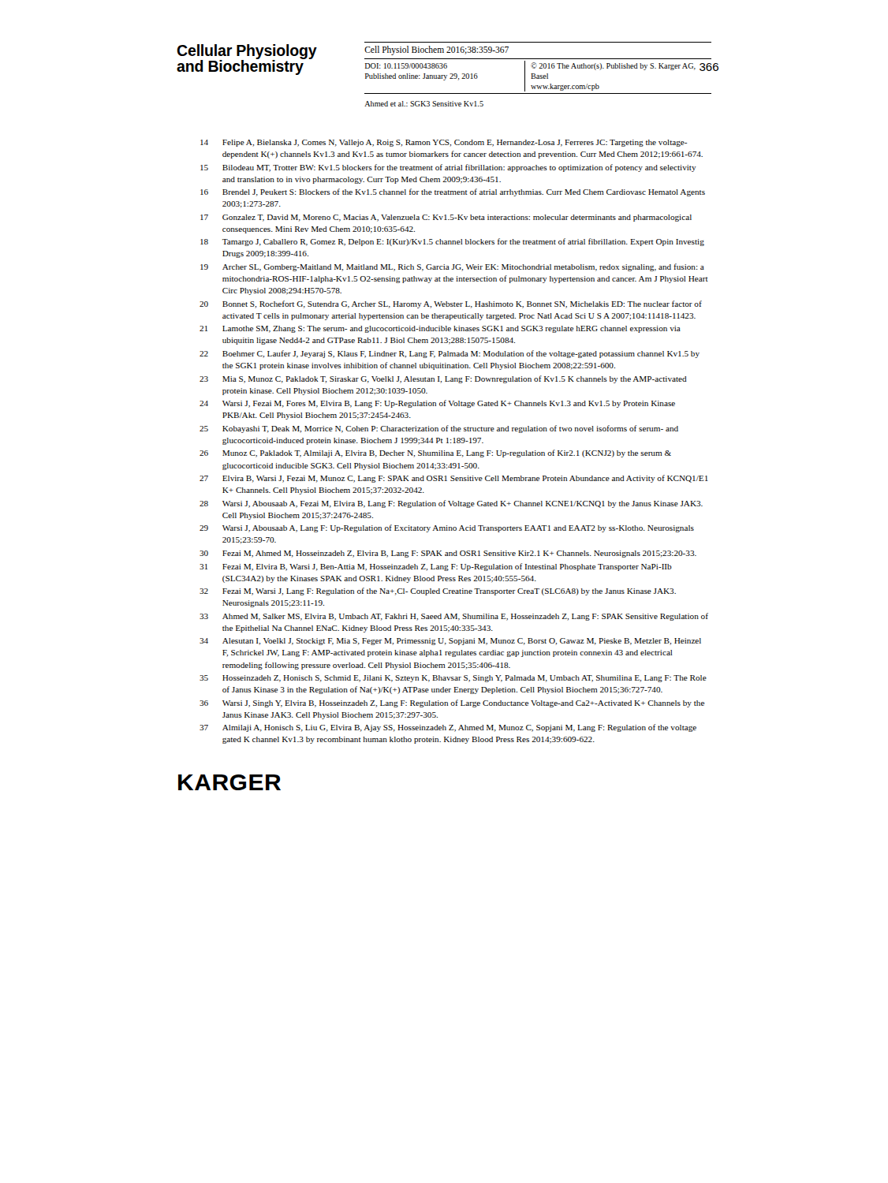366
Cellular Physiology and Biochemistry
Cell Physiol Biochem 2016;38:359-367
DOI: 10.1159/000438636
Published online: January 29, 2016
© 2016 The Author(s). Published by S. Karger AG, Basel
www.karger.com/cpb
Ahmed et al.: SGK3 Sensitive Kv1.5
14
Felipe A, Bielanska J, Comes N, Vallejo A, Roig S, Ramon YCS, Condom E, Hernandez-Losa J, Ferreres JC: Targeting the voltage-dependent K(+) channels Kv1.3 and Kv1.5 as tumor biomarkers for cancer detection and prevention. Curr Med Chem 2012;19:661-674.
15
Bilodeau MT, Trotter BW: Kv1.5 blockers for the treatment of atrial fibrillation: approaches to optimization of potency and selectivity and translation to in vivo pharmacology. Curr Top Med Chem 2009;9:436-451.
16
Brendel J, Peukert S: Blockers of the Kv1.5 channel for the treatment of atrial arrhythmias. Curr Med Chem Cardiovasc Hematol Agents 2003;1:273-287.
17
Gonzalez T, David M, Moreno C, Macias A, Valenzuela C: Kv1.5-Kv beta interactions: molecular determinants and pharmacological consequences. Mini Rev Med Chem 2010;10:635-642.
18
Tamargo J, Caballero R, Gomez R, Delpon E: I(Kur)/Kv1.5 channel blockers for the treatment of atrial fibrillation. Expert Opin Investig Drugs 2009;18:399-416.
19
Archer SL, Gomberg-Maitland M, Maitland ML, Rich S, Garcia JG, Weir EK: Mitochondrial metabolism, redox signaling, and fusion: a mitochondria-ROS-HIF-1alpha-Kv1.5 O2-sensing pathway at the intersection of pulmonary hypertension and cancer. Am J Physiol Heart Circ Physiol 2008;294:H570-578.
20
Bonnet S, Rochefort G, Sutendra G, Archer SL, Haromy A, Webster L, Hashimoto K, Bonnet SN, Michelakis ED: The nuclear factor of activated T cells in pulmonary arterial hypertension can be therapeutically targeted. Proc Natl Acad Sci U S A 2007;104:11418-11423.
21
Lamothe SM, Zhang S: The serum- and glucocorticoid-inducible kinases SGK1 and SGK3 regulate hERG channel expression via ubiquitin ligase Nedd4-2 and GTPase Rab11. J Biol Chem 2013;288:15075-15084.
22
Boehmer C, Laufer J, Jeyaraj S, Klaus F, Lindner R, Lang F, Palmada M: Modulation of the voltage-gated potassium channel Kv1.5 by the SGK1 protein kinase involves inhibition of channel ubiquitination. Cell Physiol Biochem 2008;22:591-600.
23
Mia S, Munoz C, Pakladok T, Siraskar G, Voelkl J, Alesutan I, Lang F: Downregulation of Kv1.5 K channels by the AMP-activated protein kinase. Cell Physiol Biochem 2012;30:1039-1050.
24
Warsi J, Fezai M, Fores M, Elvira B, Lang F: Up-Regulation of Voltage Gated K+ Channels Kv1.3 and Kv1.5 by Protein Kinase PKB/Akt. Cell Physiol Biochem 2015;37:2454-2463.
25
Kobayashi T, Deak M, Morrice N, Cohen P: Characterization of the structure and regulation of two novel isoforms of serum- and glucocorticoid-induced protein kinase. Biochem J 1999;344 Pt 1:189-197.
26
Munoz C, Pakladok T, Almilaji A, Elvira B, Decher N, Shumilina E, Lang F: Up-regulation of Kir2.1 (KCNJ2) by the serum & glucocorticoid inducible SGK3. Cell Physiol Biochem 2014;33:491-500.
27
Elvira B, Warsi J, Fezai M, Munoz C, Lang F: SPAK and OSR1 Sensitive Cell Membrane Protein Abundance and Activity of KCNQ1/E1 K+ Channels. Cell Physiol Biochem 2015;37:2032-2042.
28
Warsi J, Abousaab A, Fezai M, Elvira B, Lang F: Regulation of Voltage Gated K+ Channel KCNE1/KCNQ1 by the Janus Kinase JAK3. Cell Physiol Biochem 2015;37:2476-2485.
29
Warsi J, Abousaab A, Lang F: Up-Regulation of Excitatory Amino Acid Transporters EAAT1 and EAAT2 by ss-Klotho. Neurosignals 2015;23:59-70.
30
Fezai M, Ahmed M, Hosseinzadeh Z, Elvira B, Lang F: SPAK and OSR1 Sensitive Kir2.1 K+ Channels. Neurosignals 2015;23:20-33.
31
Fezai M, Elvira B, Warsi J, Ben-Attia M, Hosseinzadeh Z, Lang F: Up-Regulation of Intestinal Phosphate Transporter NaPi-IIb (SLC34A2) by the Kinases SPAK and OSR1. Kidney Blood Press Res 2015;40:555-564.
32
Fezai M, Warsi J, Lang F: Regulation of the Na+,Cl- Coupled Creatine Transporter CreaT (SLC6A8) by the Janus Kinase JAK3. Neurosignals 2015;23:11-19.
33
Ahmed M, Salker MS, Elvira B, Umbach AT, Fakhri H, Saeed AM, Shumilina E, Hosseinzadeh Z, Lang F: SPAK Sensitive Regulation of the Epithelial Na Channel ENaC. Kidney Blood Press Res 2015;40:335-343.
34
Alesutan I, Voelkl J, Stockigt F, Mia S, Feger M, Primessnig U, Sopjani M, Munoz C, Borst O, Gawaz M, Pieske B, Metzler B, Heinzel F, Schrickel JW, Lang F: AMP-activated protein kinase alpha1 regulates cardiac gap junction protein connexin 43 and electrical remodeling following pressure overload. Cell Physiol Biochem 2015;35:406-418.
35
Hosseinzadeh Z, Honisch S, Schmid E, Jilani K, Szteyn K, Bhavsar S, Singh Y, Palmada M, Umbach AT, Shumilina E, Lang F: The Role of Janus Kinase 3 in the Regulation of Na(+)/K(+) ATPase under Energy Depletion. Cell Physiol Biochem 2015;36:727-740.
36
Warsi J, Singh Y, Elvira B, Hosseinzadeh Z, Lang F: Regulation of Large Conductance Voltage-and Ca2+-Activated K+ Channels by the Janus Kinase JAK3. Cell Physiol Biochem 2015;37:297-305.
37
Almilaji A, Honisch S, Liu G, Elvira B, Ajay SS, Hosseinzadeh Z, Ahmed M, Munoz C, Sopjani M, Lang F: Regulation of the voltage gated K channel Kv1.3 by recombinant human klotho protein. Kidney Blood Press Res 2014;39:609-622.
KARGER